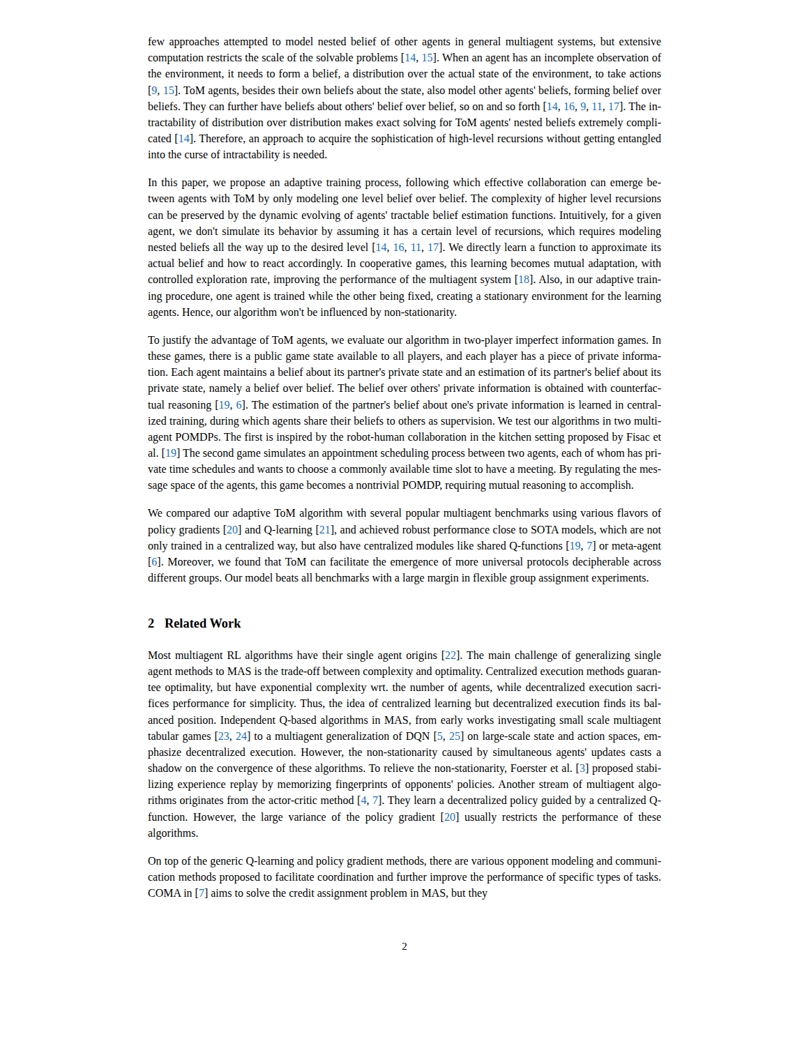few approaches attempted to model nested belief of other agents in general multiagent systems, but extensive computation restricts the scale of the solvable problems [14, 15]. When an agent has an incomplete observation of the environment, it needs to form a belief, a distribution over the actual state of the environment, to take actions [9, 15]. ToM agents, besides their own beliefs about the state, also model other agents' beliefs, forming belief over beliefs. They can further have beliefs about others' belief over belief, so on and so forth [14, 16, 9, 11, 17]. The intractability of distribution over distribution makes exact solving for ToM agents' nested beliefs extremely complicated [14]. Therefore, an approach to acquire the sophistication of high-level recursions without getting entangled into the curse of intractability is needed.
In this paper, we propose an adaptive training process, following which effective collaboration can emerge between agents with ToM by only modeling one level belief over belief. The complexity of higher level recursions can be preserved by the dynamic evolving of agents' tractable belief estimation functions. Intuitively, for a given agent, we don't simulate its behavior by assuming it has a certain level of recursions, which requires modeling nested beliefs all the way up to the desired level [14, 16, 11, 17]. We directly learn a function to approximate its actual belief and how to react accordingly. In cooperative games, this learning becomes mutual adaptation, with controlled exploration rate, improving the performance of the multiagent system [18]. Also, in our adaptive training procedure, one agent is trained while the other being fixed, creating a stationary environment for the learning agents. Hence, our algorithm won't be influenced by non-stationarity.
To justify the advantage of ToM agents, we evaluate our algorithm in two-player imperfect information games. In these games, there is a public game state available to all players, and each player has a piece of private information. Each agent maintains a belief about its partner's private state and an estimation of its partner's belief about its private state, namely a belief over belief. The belief over others' private information is obtained with counterfactual reasoning [19, 6]. The estimation of the partner's belief about one's private information is learned in centralized training, during which agents share their beliefs to others as supervision. We test our algorithms in two multiagent POMDPs. The first is inspired by the robot-human collaboration in the kitchen setting proposed by Fisac et al. [19] The second game simulates an appointment scheduling process between two agents, each of whom has private time schedules and wants to choose a commonly available time slot to have a meeting. By regulating the message space of the agents, this game becomes a nontrivial POMDP, requiring mutual reasoning to accomplish.
We compared our adaptive ToM algorithm with several popular multiagent benchmarks using various flavors of policy gradients [20] and Q-learning [21], and achieved robust performance close to SOTA models, which are not only trained in a centralized way, but also have centralized modules like shared Q-functions [19, 7] or meta-agent [6]. Moreover, we found that ToM can facilitate the emergence of more universal protocols decipherable across different groups. Our model beats all benchmarks with a large margin in flexible group assignment experiments.
2 Related Work
Most multiagent RL algorithms have their single agent origins [22]. The main challenge of generalizing single agent methods to MAS is the trade-off between complexity and optimality. Centralized execution methods guarantee optimality, but have exponential complexity wrt. the number of agents, while decentralized execution sacrifices performance for simplicity. Thus, the idea of centralized learning but decentralized execution finds its balanced position. Independent Q-based algorithms in MAS, from early works investigating small scale multiagent tabular games [23, 24] to a multiagent generalization of DQN [5, 25] on large-scale state and action spaces, emphasize decentralized execution. However, the non-stationarity caused by simultaneous agents' updates casts a shadow on the convergence of these algorithms. To relieve the non-stationarity, Foerster et al. [3] proposed stabilizing experience replay by memorizing fingerprints of opponents' policies. Another stream of multiagent algorithms originates from the actor-critic method [4, 7]. They learn a decentralized policy guided by a centralized Q-function. However, the large variance of the policy gradient [20] usually restricts the performance of these algorithms.
On top of the generic Q-learning and policy gradient methods, there are various opponent modeling and communication methods proposed to facilitate coordination and further improve the performance of specific types of tasks. COMA in [7] aims to solve the credit assignment problem in MAS, but they
2